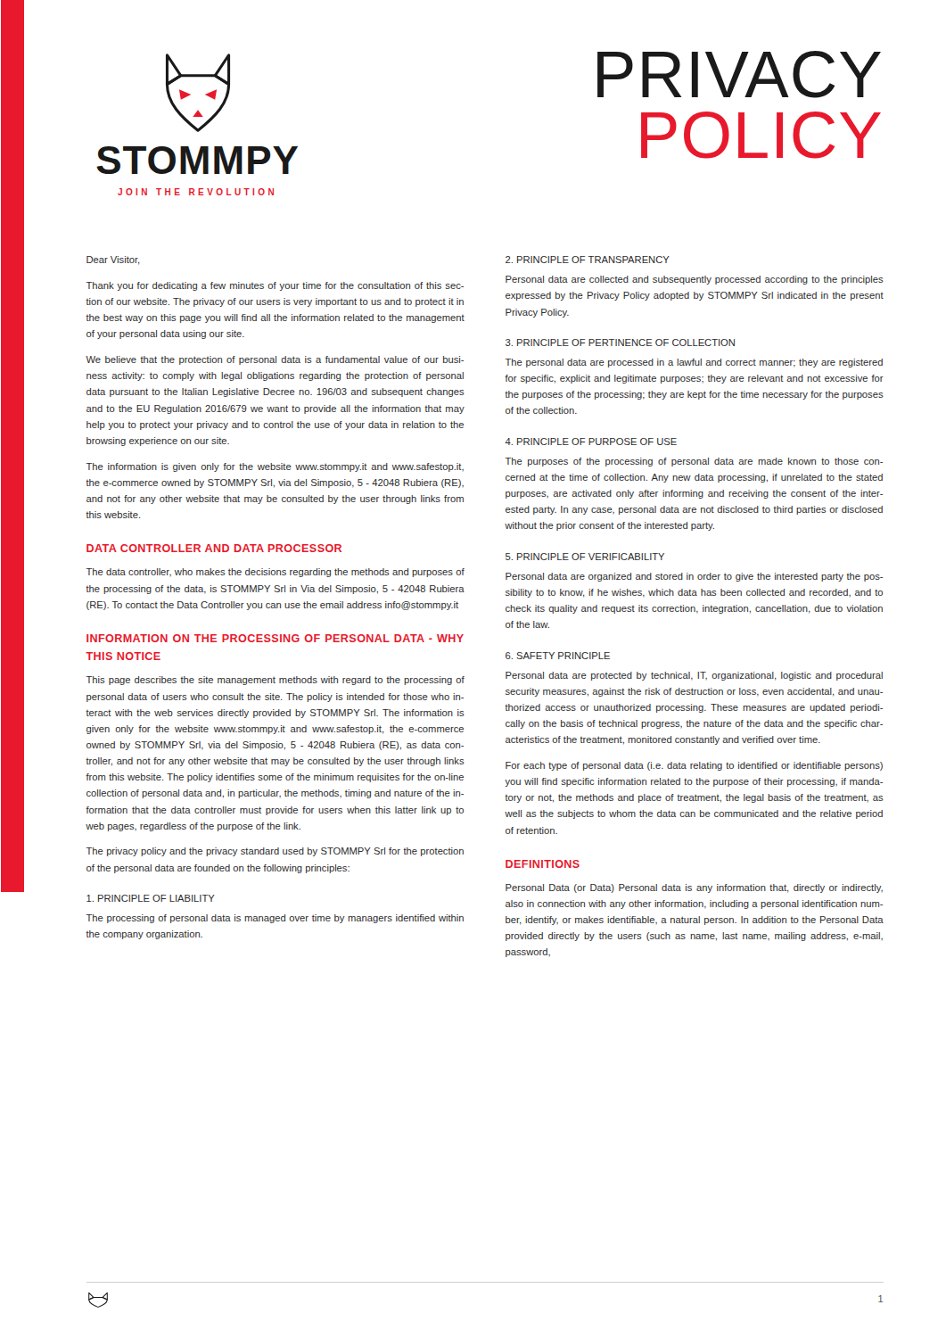STOMMPY
JOIN THE REVOLUTION
PRIVACY POLICY
Dear Visitor,
Thank you for dedicating a few minutes of your time for the consultation of this section of our website. The privacy of our users is very important to us and to protect it in the best way on this page you will find all the information related to the management of your personal data using our site.
We believe that the protection of personal data is a fundamental value of our business activity: to comply with legal obligations regarding the protection of personal data pursuant to the Italian Legislative Decree no. 196/03 and subsequent changes and to the EU Regulation 2016/679 we want to provide all the information that may help you to protect your privacy and to control the use of your data in relation to the browsing experience on our site.
The information is given only for the website www.stommpy.it and www.safestop.it, the e-commerce owned by STOMMPY Srl, via del Simposio, 5 - 42048 Rubiera (RE), and not for any other website that may be consulted by the user through links from this website.
Data controller and data processor
The data controller, who makes the decisions regarding the methods and purposes of the processing of the data, is STOMMPY Srl in Via del Simposio, 5 - 42048 Rubiera (RE). To contact the Data Controller you can use the email address info@stommpy.it
Information on the processing of personal data - why this notice
This page describes the site management methods with regard to the processing of personal data of users who consult the site. The policy is intended for those who interact with the web services directly provided by STOMMPY Srl. The information is given only for the website www.stommpy.it and www.safestop.it, the e-commerce owned by STOMMPY Srl, via del Simposio, 5 - 42048 Rubiera (RE), as data controller, and not for any other website that may be consulted by the user through links from this website. The policy identifies some of the minimum requisites for the on-line collection of personal data and, in particular, the methods, timing and nature of the information that the data controller must provide for users when this latter link up to web pages, regardless of the purpose of the link.
The privacy policy and the privacy standard used by STOMMPY Srl for the protection of the personal data are founded on the following principles:
1. Principle of liability
The processing of personal data is managed over time by managers identified within the company organization.
2. Principle of transparency
Personal data are collected and subsequently processed according to the principles expressed by the Privacy Policy adopted by STOMMPY Srl indicated in the present Privacy Policy.
3. Principle of pertinence of collection
The personal data are processed in a lawful and correct manner; they are registered for specific, explicit and legitimate purposes; they are relevant and not excessive for the purposes of the processing; they are kept for the time necessary for the purposes of the collection.
4. Principle of purpose of use
The purposes of the processing of personal data are made known to those concerned at the time of collection. Any new data processing, if unrelated to the stated purposes, are activated only after informing and receiving the consent of the interested party. In any case, personal data are not disclosed to third parties or disclosed without the prior consent of the interested party.
5. Principle of verificability
Personal data are organized and stored in order to give the interested party the possibility to to know, if he wishes, which data has been collected and recorded, and to check its quality and request its correction, integration, cancellation, due to violation of the law.
6. Safety principle
Personal data are protected by technical, IT, organizational, logistic and procedural security measures, against the risk of destruction or loss, even accidental, and unauthorized access or unauthorized processing. These measures are updated periodically on the basis of technical progress, the nature of the data and the specific characteristics of the treatment, monitored constantly and verified over time.
For each type of personal data (i.e. data relating to identified or identifiable persons) you will find specific information related to the purpose of their processing, if mandatory or not, the methods and place of treatment, the legal basis of the treatment, as well as the subjects to whom the data can be communicated and the relative period of retention.
Definitions
Personal Data (or Data) Personal data is any information that, directly or indirectly, also in connection with any other information, including a personal identification number, identify, or makes identifiable, a natural person. In addition to the Personal Data provided directly by the users (such as name, last name, mailing address, e-mail, password,
1